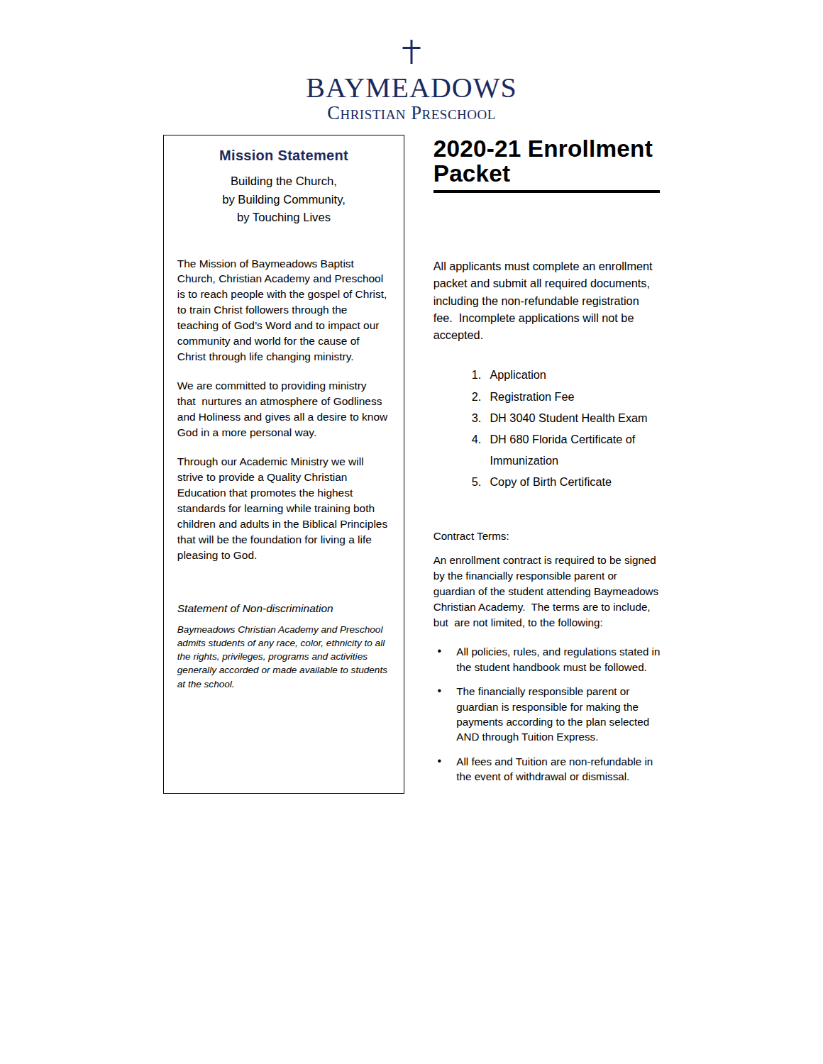BAYMEADOWS
Christian Preschool
Mission Statement
Building the Church,
by Building Community,
by Touching Lives
The Mission of Baymeadows Baptist Church, Christian Academy and Preschool is to reach people with the gospel of Christ, to train Christ followers through the teaching of God’s Word and to impact our community and world for the cause of Christ through life changing ministry.
We are committed to providing ministry that nurtures an atmosphere of Godliness and Holiness and gives all a desire to know God in a more personal way.
Through our Academic Ministry we will strive to provide a Quality Christian Education that promotes the highest standards for learning while training both children and adults in the Biblical Principles that will be the foundation for living a life pleasing to God.
Statement of Non-discrimination
Baymeadows Christian Academy and Preschool admits students of any race, color, ethnicity to all the rights, privileges, programs and activities generally accorded or made available to students at the school.
2020-21 Enrollment Packet
All applicants must complete an enrollment packet and submit all required documents, including the non-refundable registration fee. Incomplete applications will not be accepted.
Application
Registration Fee
DH 3040 Student Health Exam
DH 680 Florida Certificate of Immunization
Copy of Birth Certificate
Contract Terms:
An enrollment contract is required to be signed by the financially responsible parent or guardian of the student attending Baymeadows Christian Academy. The terms are to include, but are not limited, to the following:
All policies, rules, and regulations stated in the student handbook must be followed.
The financially responsible parent or guardian is responsible for making the payments according to the plan selected AND through Tuition Express.
All fees and Tuition are non-refundable in the event of withdrawal or dismissal.